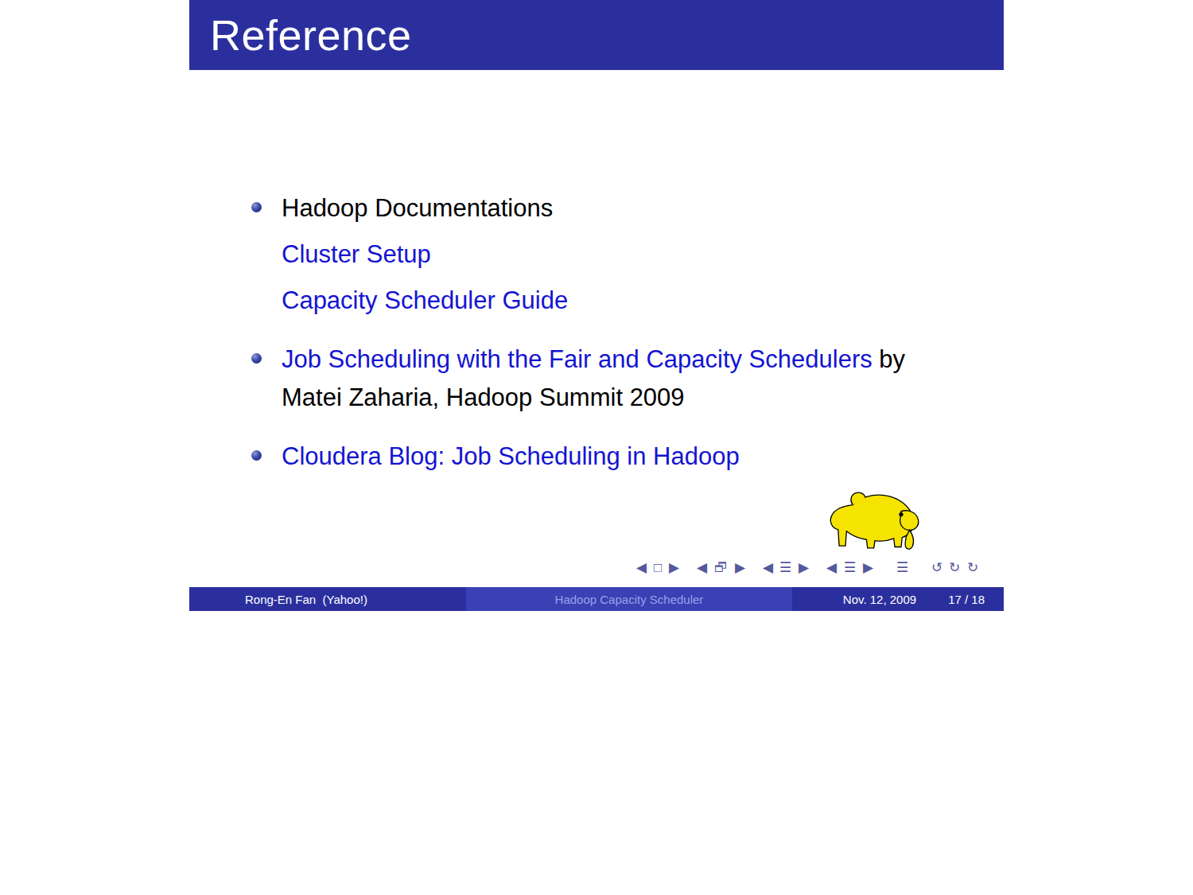Reference
Hadoop Documentations Cluster Setup Capacity Scheduler Guide
Job Scheduling with the Fair and Capacity Schedulers by Matei Zaharia, Hadoop Summit 2009
Cloudera Blog: Job Scheduling in Hadoop
◀ □ ▶ ◀ 🗗 ▶ ◀ ☰ ▶ ◀ ☰ ▶ ☰ ↺ ↻ ↻
Rong-En Fan (Yahoo!)
Hadoop Capacity Scheduler
Nov. 12, 200917 / 18